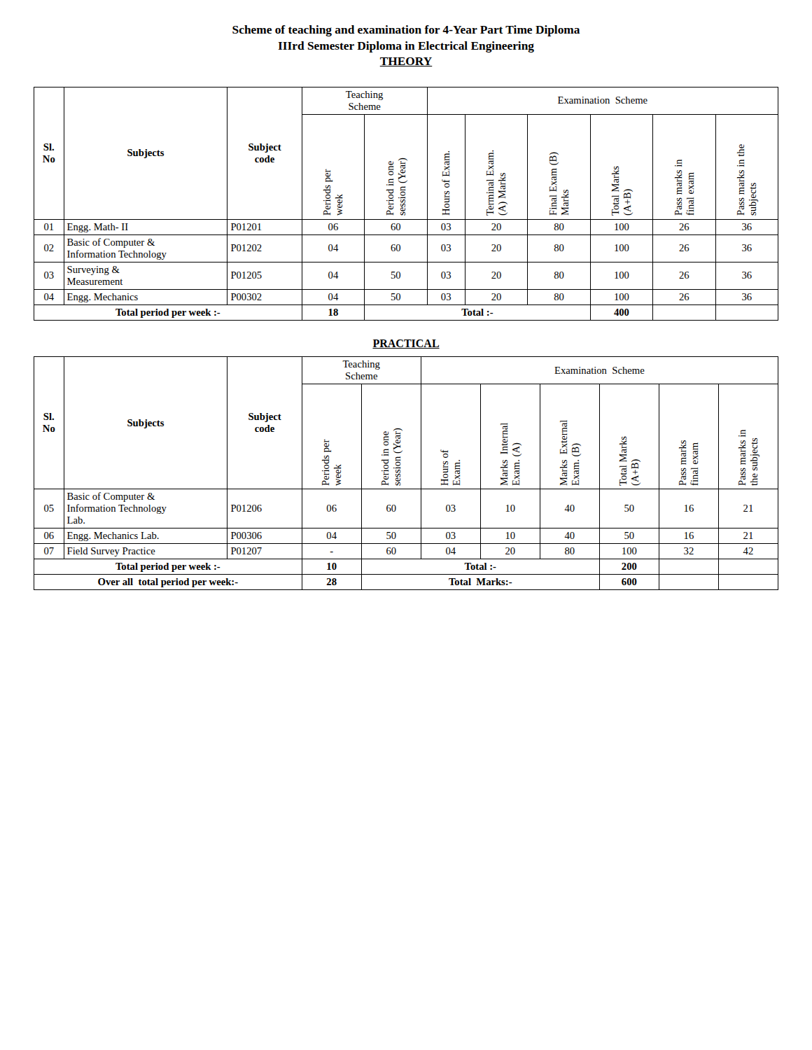Scheme of teaching and examination for 4-Year Part Time Diploma
IIIrd Semester Diploma in Electrical Engineering
THEORY
| Sl. No | Subjects | Subject code | Teaching Scheme | Examination Scheme |
| --- | --- | --- | --- | --- |
| Periods per week | Period in one session (Year) | Hours of Exam. | Terminal Exam. (A) Marks | Final Exam (B) Marks | Total Marks (A+B) | Pass marks in final exam | Pass marks in the subjects |
| 01 | Engg. Math- II | P01201 | 06 | 60 | 03 | 20 | 80 | 100 | 26 | 36 |
| 02 | Basic of Computer & Information Technology | P01202 | 04 | 60 | 03 | 20 | 80 | 100 | 26 | 36 |
| 03 | Surveying & Measurement | P01205 | 04 | 50 | 03 | 20 | 80 | 100 | 26 | 36 |
| 04 | Engg. Mechanics | P00302 | 04 | 50 | 03 | 20 | 80 | 100 | 26 | 36 |
| Total period per week :- | 18 | Total :- | 400 | | |
PRACTICAL
| Sl. No | Subjects | Subject code | Teaching Scheme | Examination Scheme |
| --- | --- | --- | --- | --- |
| Periods per week | Period in one session (Year) | Hours of Exam. | Marks Internal Exam. (A) | Marks External Exam. (B) | Total Marks (A+B) | Pass marks final exam | Pass marks in the subjects |
| 05 | Basic of Computer & Information Technology Lab. | P01206 | 06 | 60 | 03 | 10 | 40 | 50 | 16 | 21 |
| 06 | Engg. Mechanics Lab. | P00306 | 04 | 50 | 03 | 10 | 40 | 50 | 16 | 21 |
| 07 | Field Survey Practice | P01207 | - | 60 | 04 | 20 | 80 | 100 | 32 | 42 |
| Total period per week :- | 10 | Total :- | 200 | | |
| Over all total period per week:- | 28 | Total Marks:- | 600 | | |